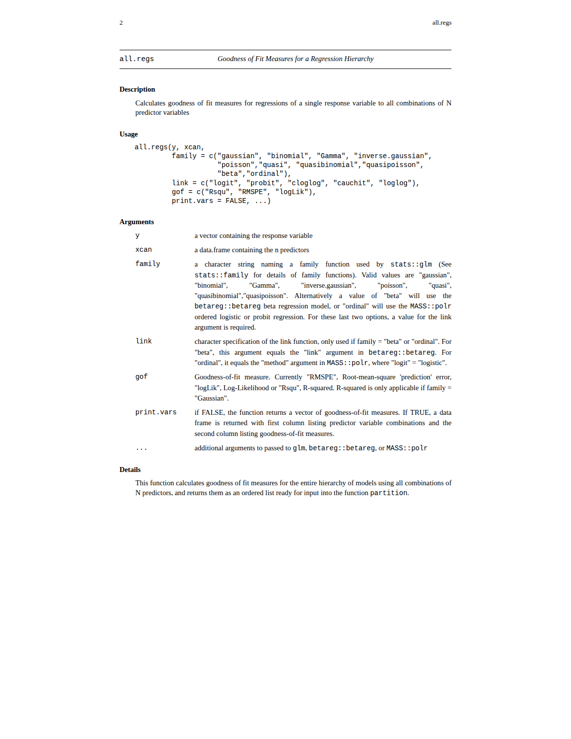2 all.regs
all.regs Goodness of Fit Measures for a Regression Hierarchy
Description
Calculates goodness of fit measures for regressions of a single response variable to all combinations of N predictor variables
Usage
all.regs(y, xcan,
         family = c("gaussian", "binomial", "Gamma", "inverse.gaussian",
                    "poisson","quasi", "quasibinomial","quasipoisson",
                    "beta","ordinal"),
         link = c("logit", "probit", "cloglog", "cauchit", "loglog"),
         gof = c("Rsqu", "RMSPE", "logLik"),
         print.vars = FALSE, ...)
Arguments
y
a vector containing the response variable
xcan
a data.frame containing the n predictors
family
a character string naming a family function used by stats::glm (See stats::family for details of family functions). Valid values are "gaussian", "binomial", "Gamma", "inverse.gaussian", "poisson", "quasi", "quasibinomial","quasipoisson". Alternatively a value of "beta" will use the betareg::betareg beta regression model, or "ordinal" will use the MASS::polr ordered logistic or probit regression. For these last two options, a value for the link argument is required.
link
character specification of the link function, only used if family = "beta" or "ordinal". For "beta", this argument equals the "link" argument in betareg::betareg. For "ordinal", it equals the "method" argument in MASS::polr, where "logit" = "logistic".
gof
Goodness-of-fit measure. Currently "RMSPE", Root-mean-square 'prediction' error, "logLik", Log-Likelihood or "Rsqu", R-squared. R-squared is only applicable if family = "Gaussian".
print.vars
if FALSE, the function returns a vector of goodness-of-fit measures. If TRUE, a data frame is returned with first column listing predictor variable combinations and the second column listing goodness-of-fit measures.
...
additional arguments to passed to glm, betareg::betareg, or MASS::polr
Details
This function calculates goodness of fit measures for the entire hierarchy of models using all combinations of N predictors, and returns them as an ordered list ready for input into the function partition.